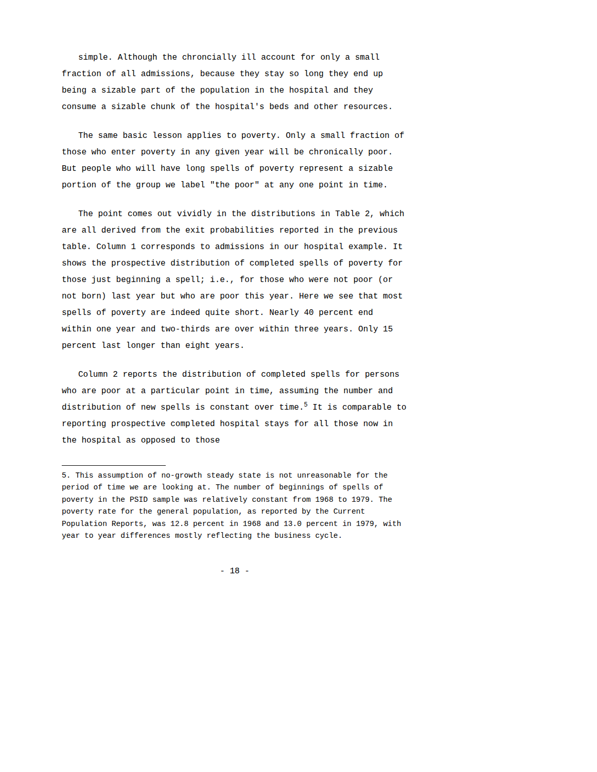simple. Although the chroncially ill account for only a small fraction of all admissions, because they stay so long they end up being a sizable part of the population in the hospital and they consume a sizable chunk of the hospital's beds and other resources.
The same basic lesson applies to poverty. Only a small fraction of those who enter poverty in any given year will be chronically poor. But people who will have long spells of poverty represent a sizable portion of the group we label "the poor" at any one point in time.
The point comes out vividly in the distributions in Table 2, which are all derived from the exit probabilities reported in the previous table. Column 1 corresponds to admissions in our hospital example. It shows the prospective distribution of completed spells of poverty for those just beginning a spell; i.e., for those who were not poor (or not born) last year but who are poor this year. Here we see that most spells of poverty are indeed quite short. Nearly 40 percent end within one year and two-thirds are over within three years. Only 15 percent last longer than eight years.
Column 2 reports the distribution of completed spells for persons who are poor at a particular point in time, assuming the number and distribution of new spells is constant over time.5 It is comparable to reporting prospective completed hospital stays for all those now in the hospital as opposed to those
5. This assumption of no-growth steady state is not unreasonable for the period of time we are looking at. The number of beginnings of spells of poverty in the PSID sample was relatively constant from 1968 to 1979. The poverty rate for the general population, as reported by the Current Population Reports, was 12.8 percent in 1968 and 13.0 percent in 1979, with year to year differences mostly reflecting the business cycle.
- 18 -